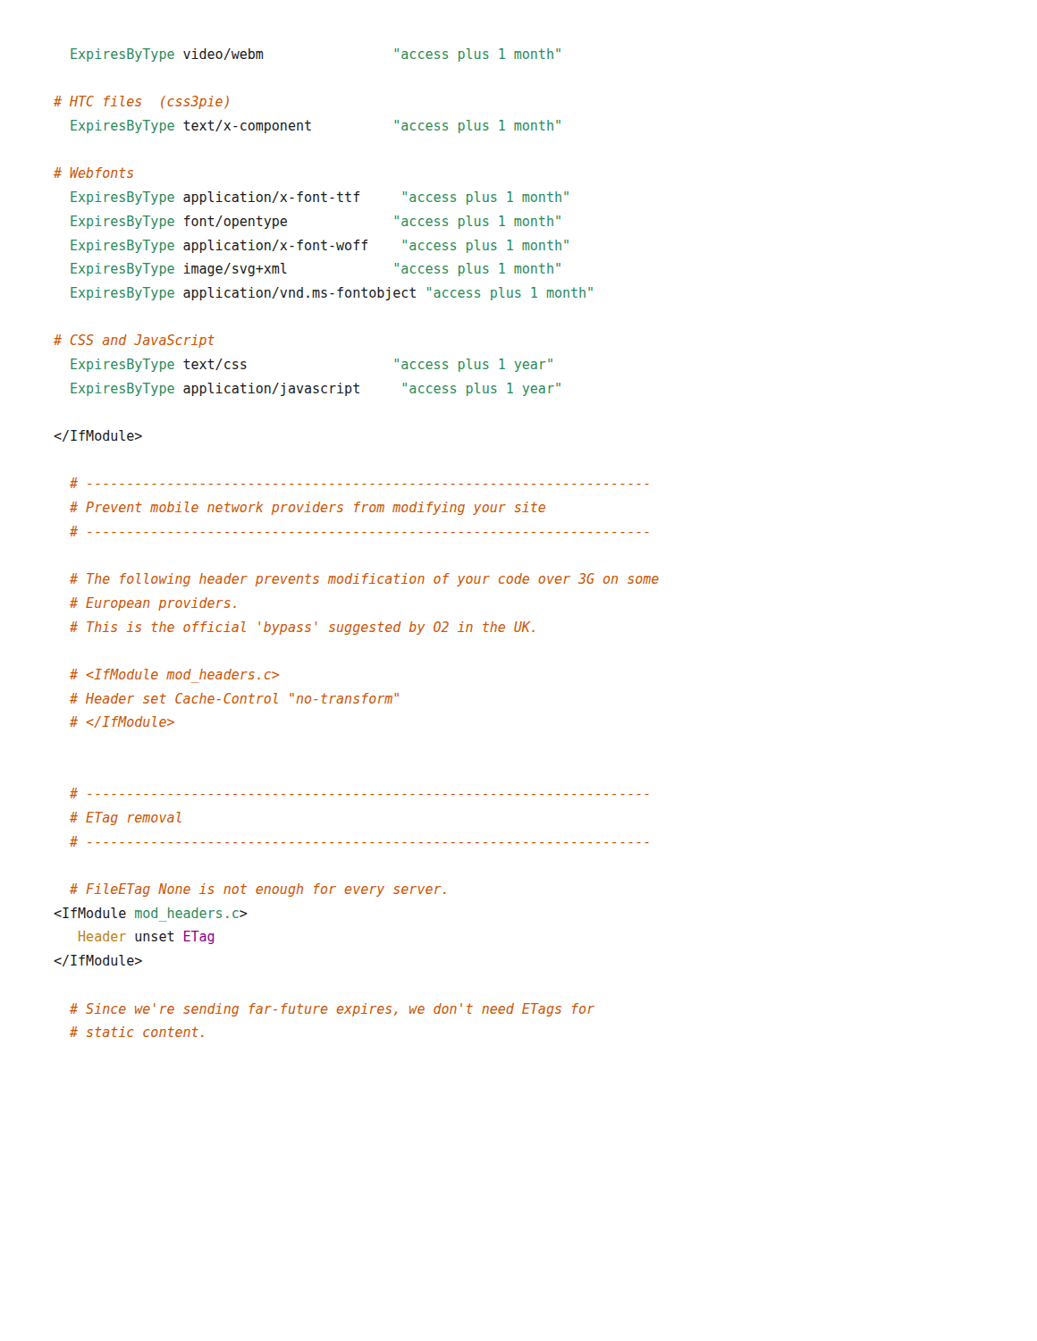ExpiresByType video/webm                "access plus 1 month"

# HTC files  (css3pie)
  ExpiresByType text/x-component          "access plus 1 month"

# Webfonts
  ExpiresByType application/x-font-ttf     "access plus 1 month"
  ExpiresByType font/opentype             "access plus 1 month"
  ExpiresByType application/x-font-woff    "access plus 1 month"
  ExpiresByType image/svg+xml             "access plus 1 month"
  ExpiresByType application/vnd.ms-fontobject "access plus 1 month"

# CSS and JavaScript
  ExpiresByType text/css                  "access plus 1 year"
  ExpiresByType application/javascript     "access plus 1 year"

</IfModule>

  # ----------------------------------------------------------------------
  # Prevent mobile network providers from modifying your site
  # ----------------------------------------------------------------------

  # The following header prevents modification of your code over 3G on some
  # European providers.
  # This is the official 'bypass' suggested by O2 in the UK.

  # <IfModule mod_headers.c>
  # Header set Cache-Control "no-transform"
  # </IfModule>


  # ----------------------------------------------------------------------
  # ETag removal
  # ----------------------------------------------------------------------

  # FileETag None is not enough for every server.
<IfModule mod_headers.c>
   Header unset ETag
</IfModule>

  # Since we're sending far-future expires, we don't need ETags for
  # static content.